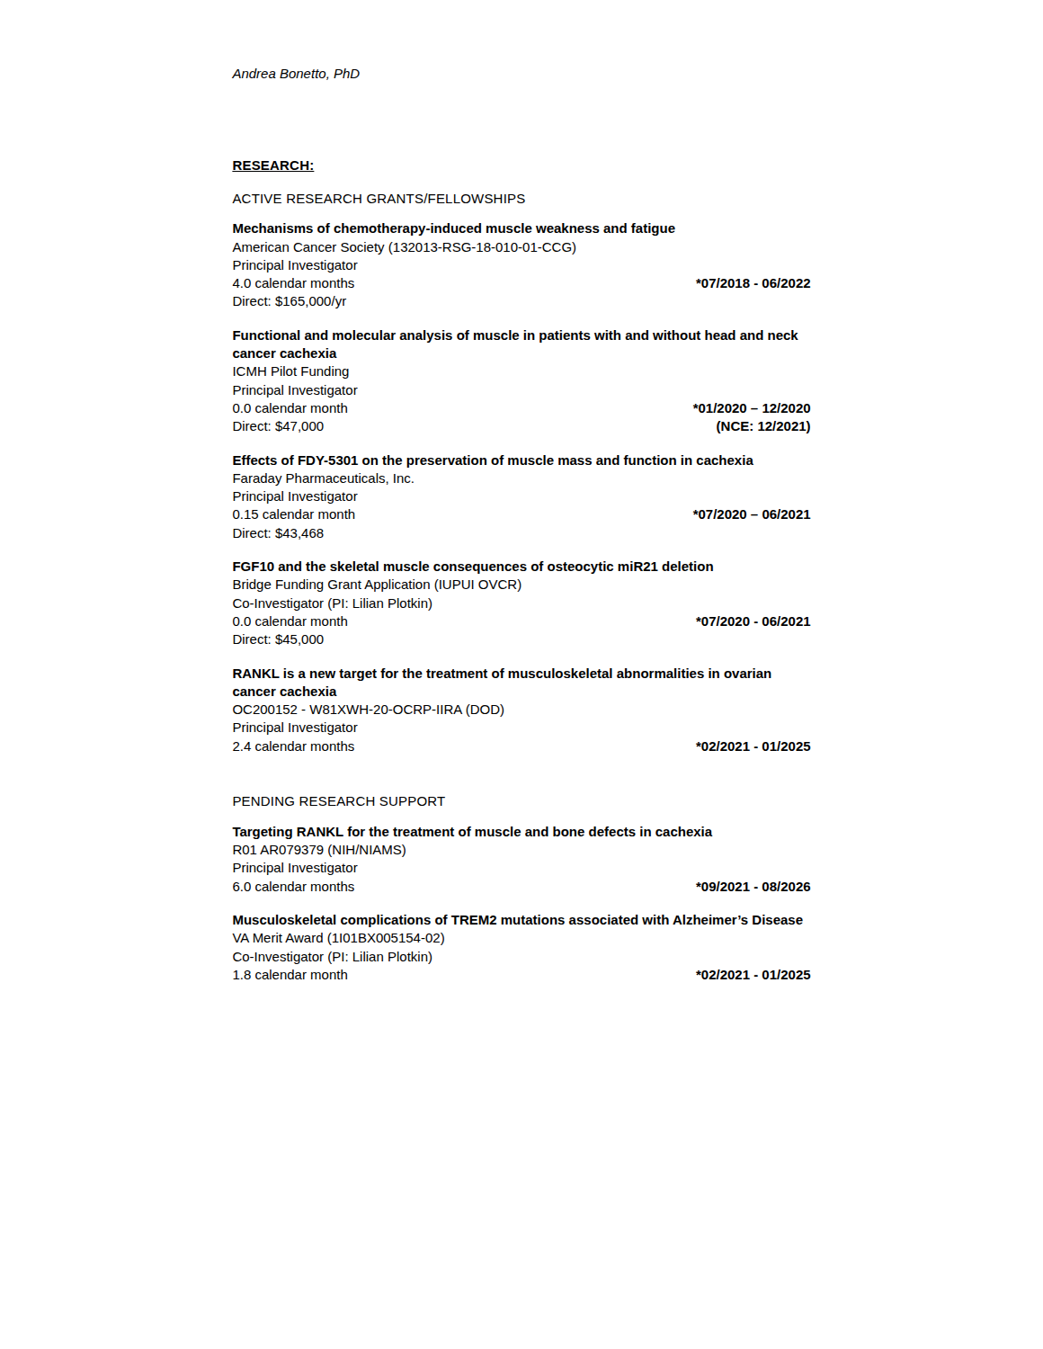Andrea Bonetto, PhD
RESEARCH:
ACTIVE RESEARCH GRANTS/FELLOWSHIPS
Mechanisms of chemotherapy-induced muscle weakness and fatigue
American Cancer Society (132013-RSG-18-010-01-CCG)
Principal Investigator
4.0 calendar months
Direct: $165,000/yr
*07/2018 - 06/2022
Functional and molecular analysis of muscle in patients with and without head and neck cancer cachexia
ICMH Pilot Funding
Principal Investigator
0.0 calendar month
Direct: $47,000
*01/2020 – 12/2020
(NCE: 12/2021)
Effects of FDY-5301 on the preservation of muscle mass and function in cachexia
Faraday Pharmaceuticals, Inc.
Principal Investigator
0.15 calendar month
Direct: $43,468
*07/2020 – 06/2021
FGF10 and the skeletal muscle consequences of osteocytic miR21 deletion
Bridge Funding Grant Application (IUPUI OVCR)
Co-Investigator (PI: Lilian Plotkin)
0.0 calendar month
Direct: $45,000
*07/2020 - 06/2021
RANKL is a new target for the treatment of musculoskeletal abnormalities in ovarian cancer cachexia
OC200152 - W81XWH-20-OCRP-IIRA (DOD)
Principal Investigator
2.4 calendar months
*02/2021 - 01/2025
PENDING RESEARCH SUPPORT
Targeting RANKL for the treatment of muscle and bone defects in cachexia
R01 AR079379 (NIH/NIAMS)
Principal Investigator
6.0 calendar months
*09/2021 - 08/2026
Musculoskeletal complications of TREM2 mutations associated with Alzheimer’s Disease
VA Merit Award (1I01BX005154-02)
Co-Investigator (PI: Lilian Plotkin)
1.8 calendar month
*02/2021 - 01/2025